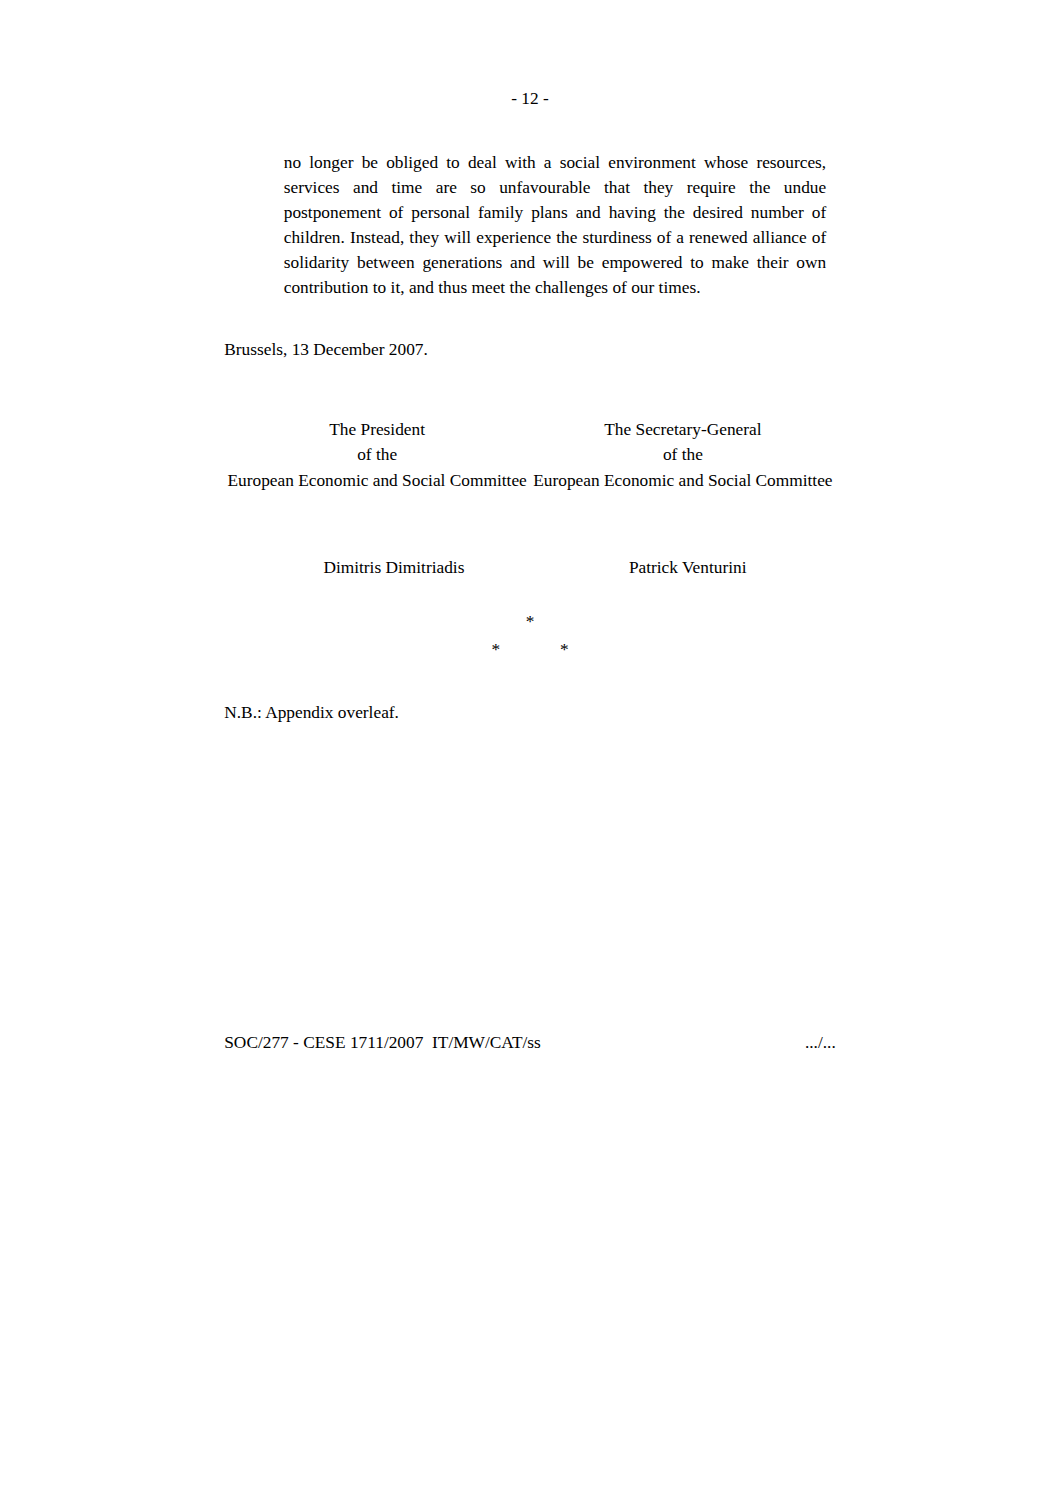- 12 -
no longer be obliged to deal with a social environment whose resources, services and time are so unfavourable that they require the undue postponement of personal family plans and having the desired number of children. Instead, they will experience the sturdiness of a renewed alliance of solidarity between generations and will be empowered to make their own contribution to it, and thus meet the challenges of our times.
Brussels, 13 December 2007.
| The President of the European Economic and Social Committee | The Secretary-General of the European Economic and Social Committee |
| Dimitris Dimitriadis | Patrick Venturini |
*
* *
N.B.: Appendix overleaf.
SOC/277 - CESE 1711/2007 IT/MW/CAT/ss
.../...